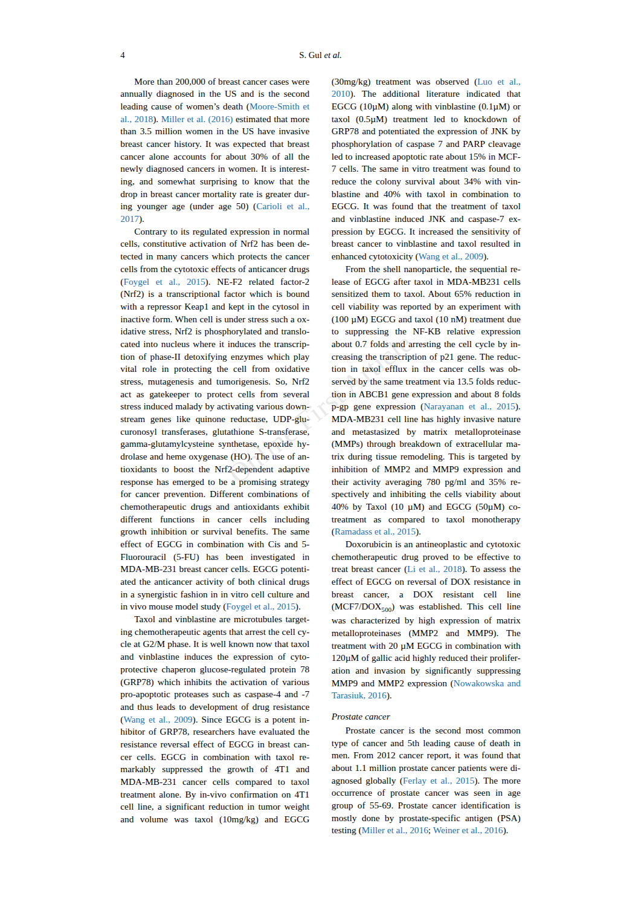Online First Article
4
S. Gul et al.
More than 200,000 of breast cancer cases were annually diagnosed in the US and is the second leading cause of women’s death (Moore-Smith et al., 2018). Miller et al. (2016) estimated that more than 3.5 million women in the US have invasive breast cancer history. It was expected that breast cancer alone accounts for about 30% of all the newly diagnosed cancers in women. It is interesting, and somewhat surprising to know that the drop in breast cancer mortality rate is greater during younger age (under age 50) (Carioli et al., 2017).
Contrary to its regulated expression in normal cells, constitutive activation of Nrf2 has been detected in many cancers which protects the cancer cells from the cytotoxic effects of anticancer drugs (Foygel et al., 2015). NE-F2 related factor-2 (Nrf2) is a transcriptional factor which is bound with a repressor Keap1 and kept in the cytosol in inactive form. When cell is under stress such a oxidative stress, Nrf2 is phosphorylated and translocated into nucleus where it induces the transcription of phase-II detoxifying enzymes which play vital role in protecting the cell from oxidative stress, mutagenesis and tumorigenesis. So, Nrf2 act as gatekeeper to protect cells from several stress induced malady by activating various downstream genes like quinone reductase, UDP-glucuronosyl transferases, glutathione S-transferase, gamma-glutamylcysteine synthetase, epoxide hydrolase and heme oxygenase (HO). The use of antioxidants to boost the Nrf2-dependent adaptive response has emerged to be a promising strategy for cancer prevention. Different combinations of chemotherapeutic drugs and antioxidants exhibit different functions in cancer cells including growth inhibition or survival benefits. The same effect of EGCG in combination with Cis and 5-Fluorouracil (5-FU) has been investigated in MDA-MB-231 breast cancer cells. EGCG potentiated the anticancer activity of both clinical drugs in a synergistic fashion in in vitro cell culture and in vivo mouse model study (Foygel et al., 2015).
Taxol and vinblastine are microtubules targeting chemotherapeutic agents that arrest the cell cycle at G2/M phase. It is well known now that taxol and vinblastine induces the expression of cyto-protective chaperon glucose-regulated protein 78 (GRP78) which inhibits the activation of various pro-apoptotic proteases such as caspase-4 and -7 and thus leads to development of drug resistance (Wang et al., 2009). Since EGCG is a potent inhibitor of GRP78, researchers have evaluated the resistance reversal effect of EGCG in breast cancer cells. EGCG in combination with taxol remarkably suppressed the growth of 4T1 and MDA-MB-231 cancer cells compared to taxol treatment alone. By in-vivo confirmation on 4T1 cell line, a significant reduction in tumor weight and volume was taxol (10mg/kg) and EGCG (30mg/kg) treatment was observed (Luo et al., 2010). The additional literature indicated that EGCG (10µM) along with vinblastine (0.1µM) or taxol (0.5µM) treatment led to knockdown of GRP78 and potentiated the expression of JNK by phosphorylation of caspase 7 and PARP cleavage led to increased apoptotic rate about 15% in MCF-7 cells. The same in vitro treatment was found to reduce the colony survival about 34% with vinblastine and 40% with taxol in combination to EGCG. It was found that the treatment of taxol and vinblastine induced JNK and caspase-7 expression by EGCG. It increased the sensitivity of breast cancer to vinblastine and taxol resulted in enhanced cytotoxicity (Wang et al., 2009).
From the shell nanoparticle, the sequential release of EGCG after taxol in MDA-MB231 cells sensitized them to taxol. About 65% reduction in cell viability was reported by an experiment with (100 µM) EGCG and taxol (10 nM) treatment due to suppressing the NF-KB relative expression about 0.7 folds and arresting the cell cycle by increasing the transcription of p21 gene. The reduction in taxol efflux in the cancer cells was observed by the same treatment via 13.5 folds reduction in ABCB1 gene expression and about 8 folds p-gp gene expression (Narayanan et al., 2015). MDA-MB231 cell line has highly invasive nature and metastasized by matrix metalloproteinase (MMPs) through breakdown of extracellular matrix during tissue remodeling. This is targeted by inhibition of MMP2 and MMP9 expression and their activity averaging 780 pg/ml and 35% respectively and inhibiting the cells viability about 40% by Taxol (10 µM) and EGCG (50µM) co-treatment as compared to taxol monotherapy (Ramadass et al., 2015).
Doxorubicin is an antineoplastic and cytotoxic chemotherapeutic drug proved to be effective to treat breast cancer (Li et al., 2018). To assess the effect of EGCG on reversal of DOX resistance in breast cancer, a DOX resistant cell line (MCF7/DOX500) was established. This cell line was characterized by high expression of matrix metalloproteinases (MMP2 and MMP9). The treatment with 20 µM EGCG in combination with 120µM of gallic acid highly reduced their proliferation and invasion by significantly suppressing MMP9 and MMP2 expression (Nowakowska and Tarasiuk, 2016).
Prostate cancer
Prostate cancer is the second most common type of cancer and 5th leading cause of death in men. From 2012 cancer report, it was found that about 1.1 million prostate cancer patients were diagnosed globally (Ferlay et al., 2015). The more occurrence of prostate cancer was seen in age group of 55-69. Prostate cancer identification is mostly done by prostate-specific antigen (PSA) testing (Miller et al., 2016; Weiner et al., 2016).